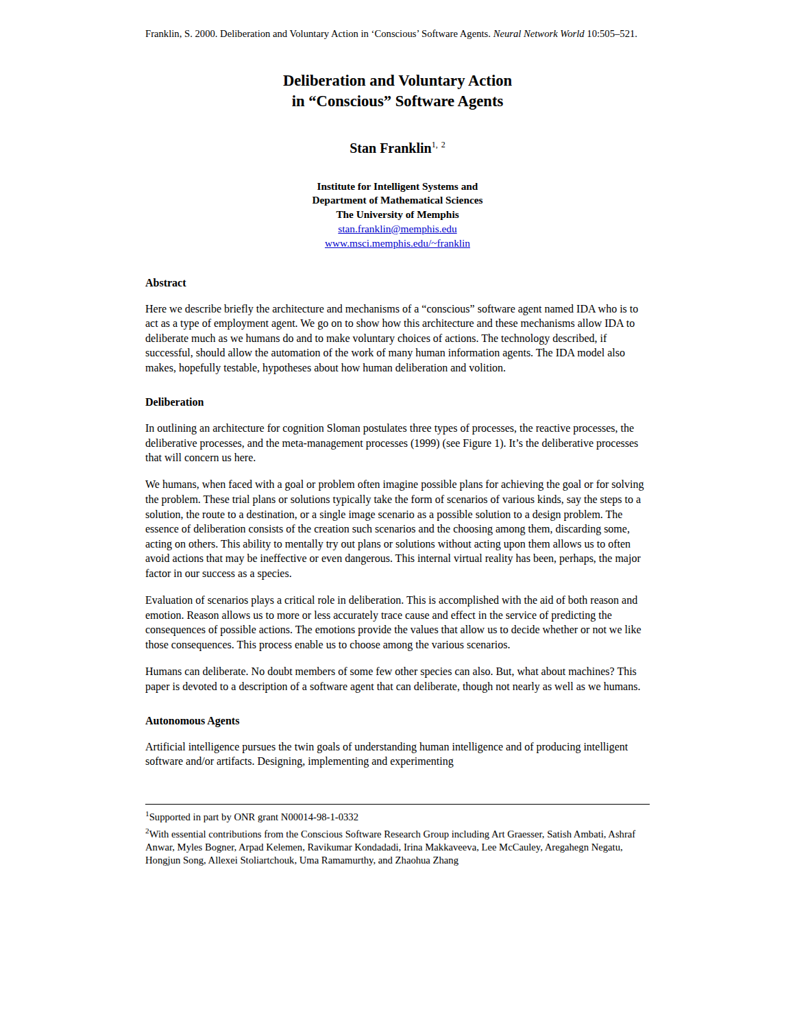Franklin, S. 2000. Deliberation and Voluntary Action in ‘Conscious’ Software Agents. Neural Network World 10:505–521.
Deliberation and Voluntary Action
in “Conscious” Software Agents
Stan Franklin1, 2
Institute for Intelligent Systems and
Department of Mathematical Sciences
The University of Memphis
stan.franklin@memphis.edu
www.msci.memphis.edu/~franklin
Abstract
Here we describe briefly the architecture and mechanisms of a “conscious” software agent named IDA who is to act as a type of employment agent. We go on to show how this architecture and these mechanisms allow IDA to deliberate much as we humans do and to make voluntary choices of actions. The technology described, if successful, should allow the automation of the work of many human information agents. The IDA model also makes, hopefully testable, hypotheses about how human deliberation and volition.
Deliberation
In outlining an architecture for cognition Sloman postulates three types of processes, the reactive processes, the deliberative processes, and the meta-management processes (1999) (see Figure 1). It’s the deliberative processes that will concern us here.
We humans, when faced with a goal or problem often imagine possible plans for achieving the goal or for solving the problem. These trial plans or solutions typically take the form of scenarios of various kinds, say the steps to a solution, the route to a destination, or a single image scenario as a possible solution to a design problem. The essence of deliberation consists of the creation such scenarios and the choosing among them, discarding some, acting on others. This ability to mentally try out plans or solutions without acting upon them allows us to often avoid actions that may be ineffective or even dangerous. This internal virtual reality has been, perhaps, the major factor in our success as a species.
Evaluation of scenarios plays a critical role in deliberation. This is accomplished with the aid of both reason and emotion. Reason allows us to more or less accurately trace cause and effect in the service of predicting the consequences of possible actions. The emotions provide the values that allow us to decide whether or not we like those consequences. This process enable us to choose among the various scenarios.
Humans can deliberate. No doubt members of some few other species can also. But, what about machines? This paper is devoted to a description of a software agent that can deliberate, though not nearly as well as we humans.
Autonomous Agents
Artificial intelligence pursues the twin goals of understanding human intelligence and of producing intelligent software and/or artifacts. Designing, implementing and experimenting
1Supported in part by ONR grant N00014-98-1-0332
2With essential contributions from the Conscious Software Research Group including Art Graesser, Satish Ambati, Ashraf Anwar, Myles Bogner, Arpad Kelemen, Ravikumar Kondadadi, Irina Makkaveeva, Lee McCauley, Aregahegn Negatu, Hongjun Song, Allexei Stoliartchouk, Uma Ramamurthy, and Zhaohua Zhang